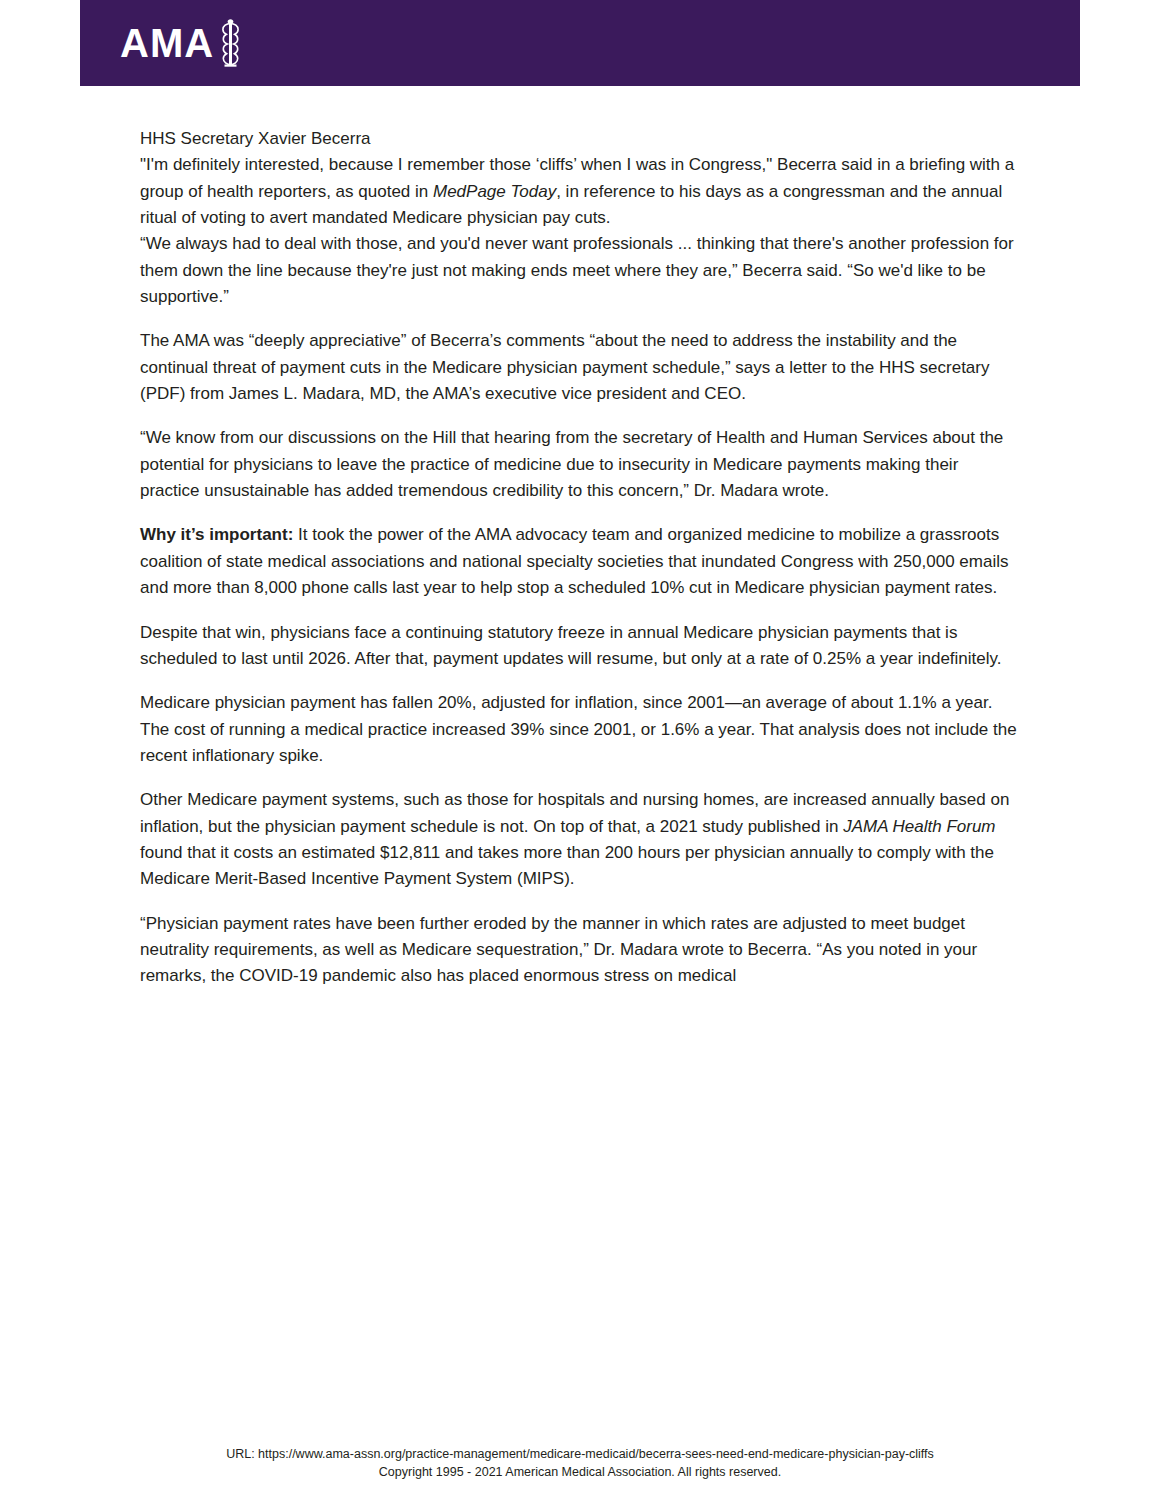AMA
HHS Secretary Xavier Becerra"I'm definitely interested, because I remember those ‘cliffs’ when I was in Congress," Becerra said in a briefing with a group of health reporters, as quoted in MedPage Today, in reference to his days as a congressman and the annual ritual of voting to avert mandated Medicare physician pay cuts.
“We always had to deal with those, and you'd never want professionals ... thinking that there's another profession for them down the line because they're just not making ends meet where they are,” Becerra said. “So we'd like to be supportive.”
The AMA was “deeply appreciative” of Becerra’s comments “about the need to address the instability and the continual threat of payment cuts in the Medicare physician payment schedule,” says a letter to the HHS secretary (PDF) from James L. Madara, MD, the AMA’s executive vice president and CEO.
“We know from our discussions on the Hill that hearing from the secretary of Health and Human Services about the potential for physicians to leave the practice of medicine due to insecurity in Medicare payments making their practice unsustainable has added tremendous credibility to this concern,” Dr. Madara wrote.
Why it’s important: It took the power of the AMA advocacy team and organized medicine to mobilize a grassroots coalition of state medical associations and national specialty societies that inundated Congress with 250,000 emails and more than 8,000 phone calls last year to help stop a scheduled 10% cut in Medicare physician payment rates.
Despite that win, physicians face a continuing statutory freeze in annual Medicare physician payments that is scheduled to last until 2026. After that, payment updates will resume, but only at a rate of 0.25% a year indefinitely.
Medicare physician payment has fallen 20%, adjusted for inflation, since 2001—an average of about 1.1% a year. The cost of running a medical practice increased 39% since 2001, or 1.6% a year. That analysis does not include the recent inflationary spike.
Other Medicare payment systems, such as those for hospitals and nursing homes, are increased annually based on inflation, but the physician payment schedule is not. On top of that, a 2021 study published in JAMA Health Forum found that it costs an estimated $12,811 and takes more than 200 hours per physician annually to comply with the Medicare Merit-Based Incentive Payment System (MIPS).
“Physician payment rates have been further eroded by the manner in which rates are adjusted to meet budget neutrality requirements, as well as Medicare sequestration,” Dr. Madara wrote to Becerra. “As you noted in your remarks, the COVID-19 pandemic also has placed enormous stress on medical
URL: https://www.ama-assn.org/practice-management/medicare-medicaid/becerra-sees-need-end-medicare-physician-pay-cliffs
Copyright 1995 - 2021 American Medical Association. All rights reserved.